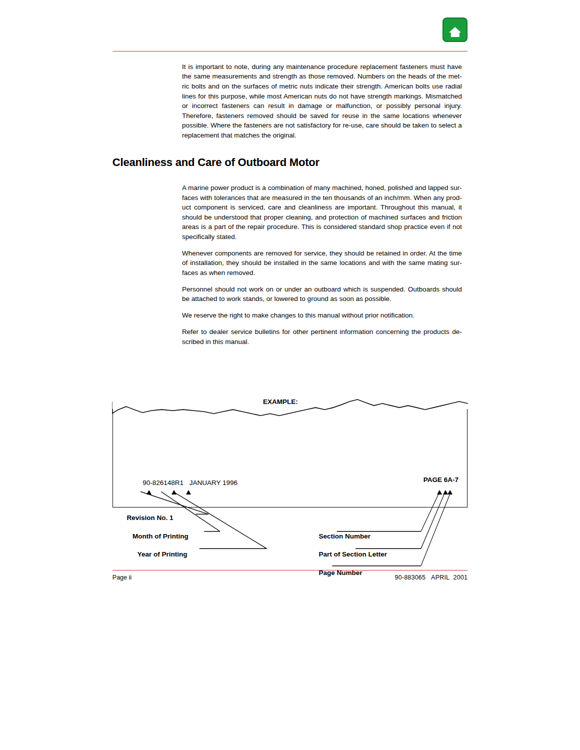It is important to note, during any maintenance procedure replacement fasteners must have the same measurements and strength as those removed. Numbers on the heads of the metric bolts and on the surfaces of metric nuts indicate their strength. American bolts use radial lines for this purpose, while most American nuts do not have strength markings. Mismatched or incorrect fasteners can result in damage or malfunction, or possibly personal injury. Therefore, fasteners removed should be saved for reuse in the same locations whenever possible. Where the fasteners are not satisfactory for re-use, care should be taken to select a replacement that matches the original.
Cleanliness and Care of Outboard Motor
A marine power product is a combination of many machined, honed, polished and lapped surfaces with tolerances that are measured in the ten thousands of an inch/mm. When any product component is serviced, care and cleanliness are important. Throughout this manual, it should be understood that proper cleaning, and protection of machined surfaces and friction areas is a part of the repair procedure. This is considered standard shop practice even if not specifically stated.
Whenever components are removed for service, they should be retained in order. At the time of installation, they should be installed in the same locations and with the same mating surfaces as when removed.
Personnel should not work on or under an outboard which is suspended. Outboards should be attached to work stands, or lowered to ground as soon as possible.
We reserve the right to make changes to this manual without prior notification.
Refer to dealer service bulletins for other pertinent information concerning the products described in this manual.
EXAMPLE:
90-826148R1 JANUARY 1996
PAGE 6A-7
Revision No. 1
Month of Printing
Year of Printing
Section Number
Part of Section Letter
Page Number
Page ii
90-883065 APRIL 2001